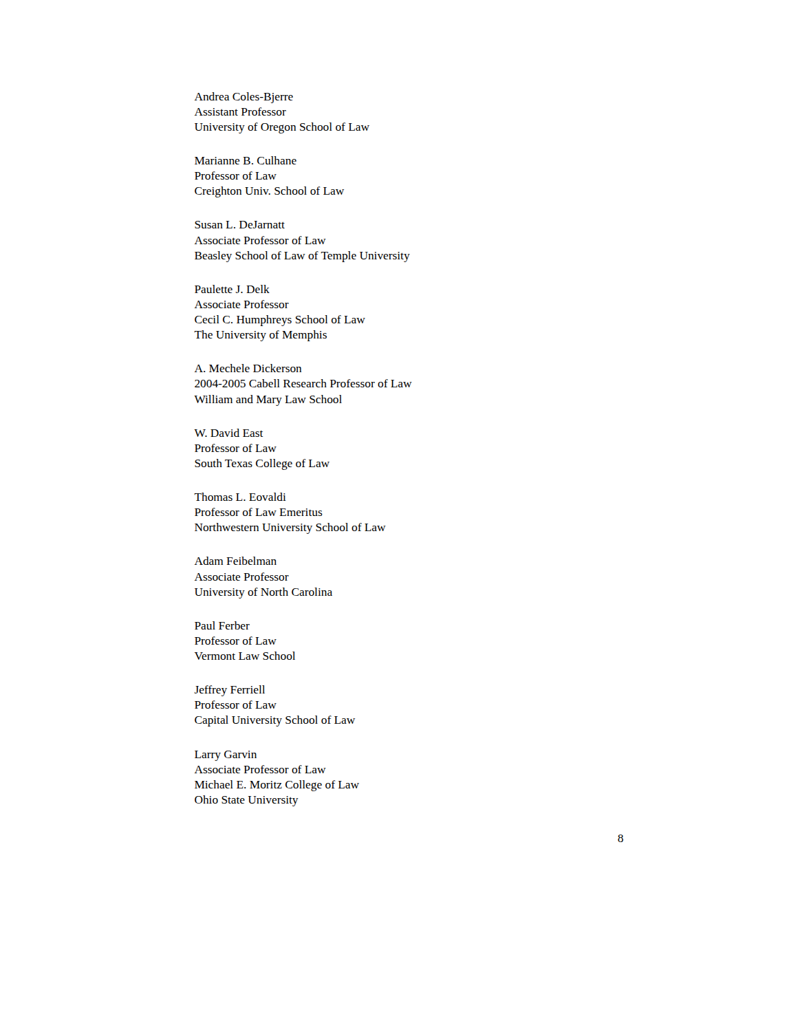Andrea Coles-Bjerre
Assistant Professor
University of Oregon School of Law
Marianne B. Culhane
Professor of Law
Creighton Univ. School of Law
Susan L. DeJarnatt
Associate Professor of Law
Beasley School of Law of Temple University
Paulette J. Delk
Associate Professor
Cecil C. Humphreys School of Law
The University of Memphis
A. Mechele Dickerson
2004-2005 Cabell Research Professor of Law
William and Mary Law School
W. David East
Professor of Law
South Texas College of Law
Thomas L. Eovaldi
Professor of Law Emeritus
Northwestern University School of Law
Adam Feibelman
Associate Professor
University of North Carolina
Paul Ferber
Professor of Law
Vermont Law School
Jeffrey Ferriell
Professor of Law
Capital University School of Law
Larry Garvin
Associate Professor of Law
Michael E. Moritz College of Law
Ohio State University
8